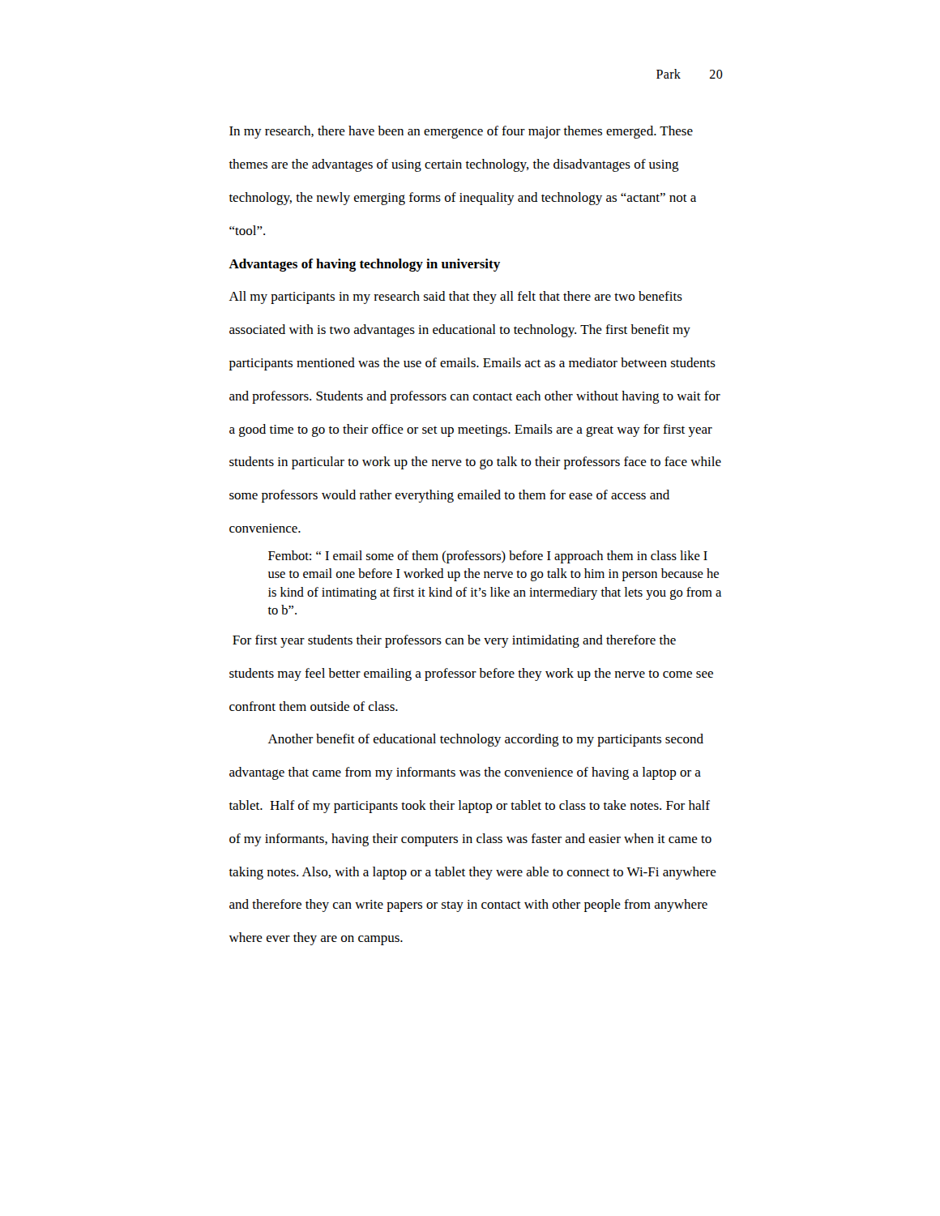Park20
In my research, there have been an emergence of four major themes emerged. These themes are the advantages of using certain technology, the disadvantages of using technology, the newly emerging forms of inequality and technology as “actant” not a “tool”.
Advantages of having technology in university
All my participants in my research said that they all felt that there are two benefits associated with is two advantages in educational to technology. The first benefit my participants mentioned was the use of emails. Emails act as a mediator between students and professors. Students and professors can contact each other without having to wait for a good time to go to their office or set up meetings. Emails are a great way for first year students in particular to work up the nerve to go talk to their professors face to face while some professors would rather everything emailed to them for ease of access and convenience.
Fembot: “ I email some of them (professors) before I approach them in class like I use to email one before I worked up the nerve to go talk to him in person because he is kind of intimating at first it kind of it’s like an intermediary that lets you go from a to b”.
For first year students their professors can be very intimidating and therefore the students may feel better emailing a professor before they work up the nerve to come see confront them outside of class.
Another benefit of educational technology according to my participants second advantage that came from my informants was the convenience of having a laptop or a tablet. Half of my participants took their laptop or tablet to class to take notes. For half of my informants, having their computers in class was faster and easier when it came to taking notes. Also, with a laptop or a tablet they were able to connect to Wi-Fi anywhere and therefore they can write papers or stay in contact with other people from anywhere where ever they are on campus.